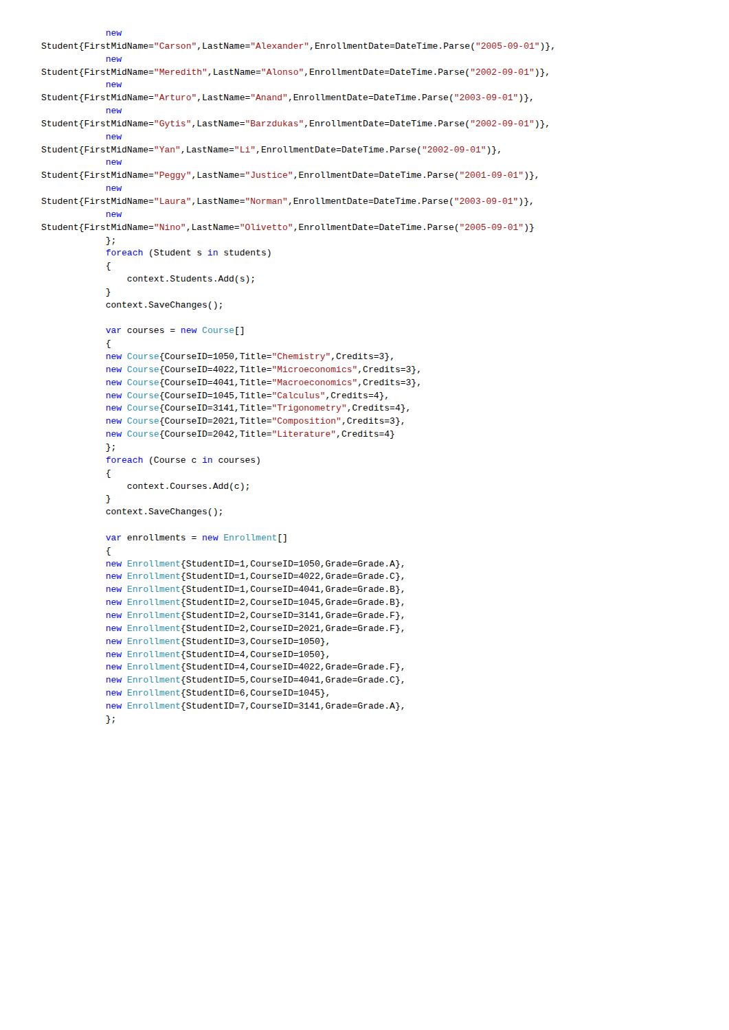new
Student{FirstMidName="Carson",LastName="Alexander",EnrollmentDate=DateTime.Parse("2005-09-01")},
            new
Student{FirstMidName="Meredith",LastName="Alonso",EnrollmentDate=DateTime.Parse("2002-09-01")},
            new
Student{FirstMidName="Arturo",LastName="Anand",EnrollmentDate=DateTime.Parse("2003-09-01")},
            new
Student{FirstMidName="Gytis",LastName="Barzdukas",EnrollmentDate=DateTime.Parse("2002-09-01")},
            new
Student{FirstMidName="Yan",LastName="Li",EnrollmentDate=DateTime.Parse("2002-09-01")},
            new
Student{FirstMidName="Peggy",LastName="Justice",EnrollmentDate=DateTime.Parse("2001-09-01")},
            new
Student{FirstMidName="Laura",LastName="Norman",EnrollmentDate=DateTime.Parse("2003-09-01")},
            new
Student{FirstMidName="Nino",LastName="Olivetto",EnrollmentDate=DateTime.Parse("2005-09-01")}
            };
            foreach (Student s in students)
            {
                context.Students.Add(s);
            }
            context.SaveChanges();

            var courses = new Course[]
            {
            new Course{CourseID=1050,Title="Chemistry",Credits=3},
            new Course{CourseID=4022,Title="Microeconomics",Credits=3},
            new Course{CourseID=4041,Title="Macroeconomics",Credits=3},
            new Course{CourseID=1045,Title="Calculus",Credits=4},
            new Course{CourseID=3141,Title="Trigonometry",Credits=4},
            new Course{CourseID=2021,Title="Composition",Credits=3},
            new Course{CourseID=2042,Title="Literature",Credits=4}
            };
            foreach (Course c in courses)
            {
                context.Courses.Add(c);
            }
            context.SaveChanges();

            var enrollments = new Enrollment[]
            {
            new Enrollment{StudentID=1,CourseID=1050,Grade=Grade.A},
            new Enrollment{StudentID=1,CourseID=4022,Grade=Grade.C},
            new Enrollment{StudentID=1,CourseID=4041,Grade=Grade.B},
            new Enrollment{StudentID=2,CourseID=1045,Grade=Grade.B},
            new Enrollment{StudentID=2,CourseID=3141,Grade=Grade.F},
            new Enrollment{StudentID=2,CourseID=2021,Grade=Grade.F},
            new Enrollment{StudentID=3,CourseID=1050},
            new Enrollment{StudentID=4,CourseID=1050},
            new Enrollment{StudentID=4,CourseID=4022,Grade=Grade.F},
            new Enrollment{StudentID=5,CourseID=4041,Grade=Grade.C},
            new Enrollment{StudentID=6,CourseID=1045},
            new Enrollment{StudentID=7,CourseID=3141,Grade=Grade.A},
            };